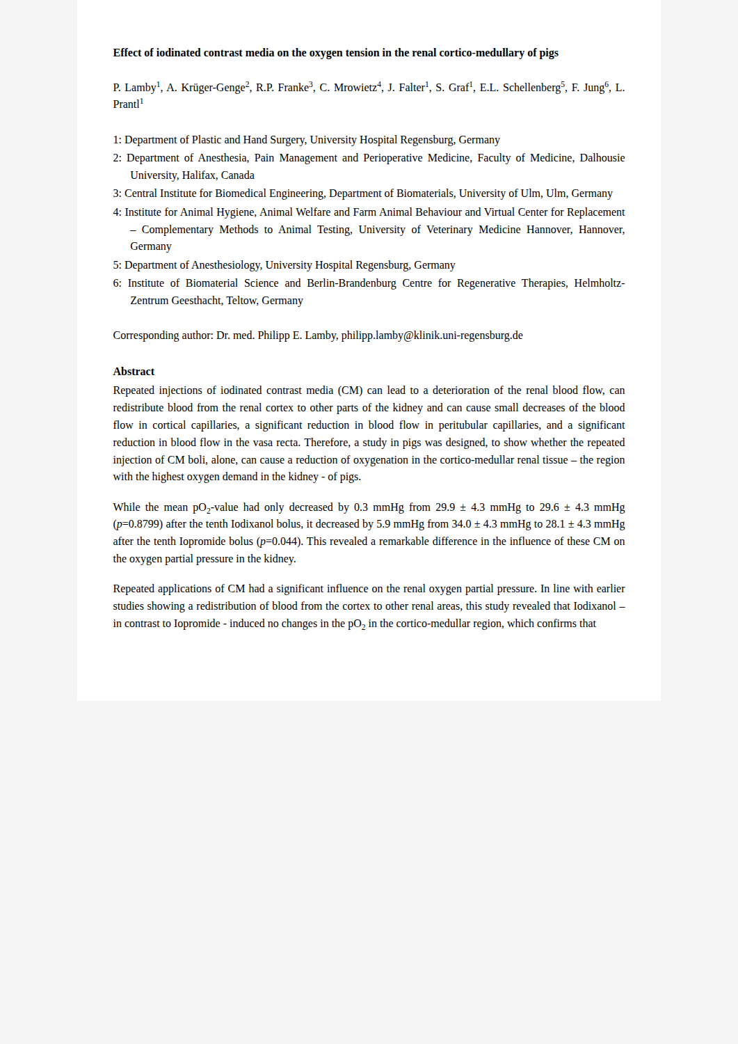Effect of iodinated contrast media on the oxygen tension in the renal cortico-medullary of pigs
P. Lamby1, A. Krüger-Genge2, R.P. Franke3, C. Mrowietz4, J. Falter1, S. Graf1, E.L. Schellenberg5, F. Jung6, L. Prantl1
Department of Plastic and Hand Surgery, University Hospital Regensburg, Germany
Department of Anesthesia, Pain Management and Perioperative Medicine, Faculty of Medicine, Dalhousie University, Halifax, Canada
Central Institute for Biomedical Engineering, Department of Biomaterials, University of Ulm, Ulm, Germany
Institute for Animal Hygiene, Animal Welfare and Farm Animal Behaviour and Virtual Center for Replacement – Complementary Methods to Animal Testing, University of Veterinary Medicine Hannover, Hannover, Germany
Department of Anesthesiology, University Hospital Regensburg, Germany
Institute of Biomaterial Science and Berlin-Brandenburg Centre for Regenerative Therapies, Helmholtz-Zentrum Geesthacht, Teltow, Germany
Corresponding author: Dr. med. Philipp E. Lamby, philipp.lamby@klinik.uni-regensburg.de
Abstract
Repeated injections of iodinated contrast media (CM) can lead to a deterioration of the renal blood flow, can redistribute blood from the renal cortex to other parts of the kidney and can cause small decreases of the blood flow in cortical capillaries, a significant reduction in blood flow in peritubular capillaries, and a significant reduction in blood flow in the vasa recta. Therefore, a study in pigs was designed, to show whether the repeated injection of CM boli, alone, can cause a reduction of oxygenation in the cortico-medullar renal tissue – the region with the highest oxygen demand in the kidney - of pigs.
While the mean pO2-value had only decreased by 0.3 mmHg from 29.9 ± 4.3 mmHg to 29.6 ± 4.3 mmHg (p=0.8799) after the tenth Iodixanol bolus, it decreased by 5.9 mmHg from 34.0 ± 4.3 mmHg to 28.1 ± 4.3 mmHg after the tenth Iopromide bolus (p=0.044). This revealed a remarkable difference in the influence of these CM on the oxygen partial pressure in the kidney.
Repeated applications of CM had a significant influence on the renal oxygen partial pressure. In line with earlier studies showing a redistribution of blood from the cortex to other renal areas, this study revealed that Iodixanol – in contrast to Iopromide - induced no changes in the pO2 in the cortico-medullar region, which confirms that